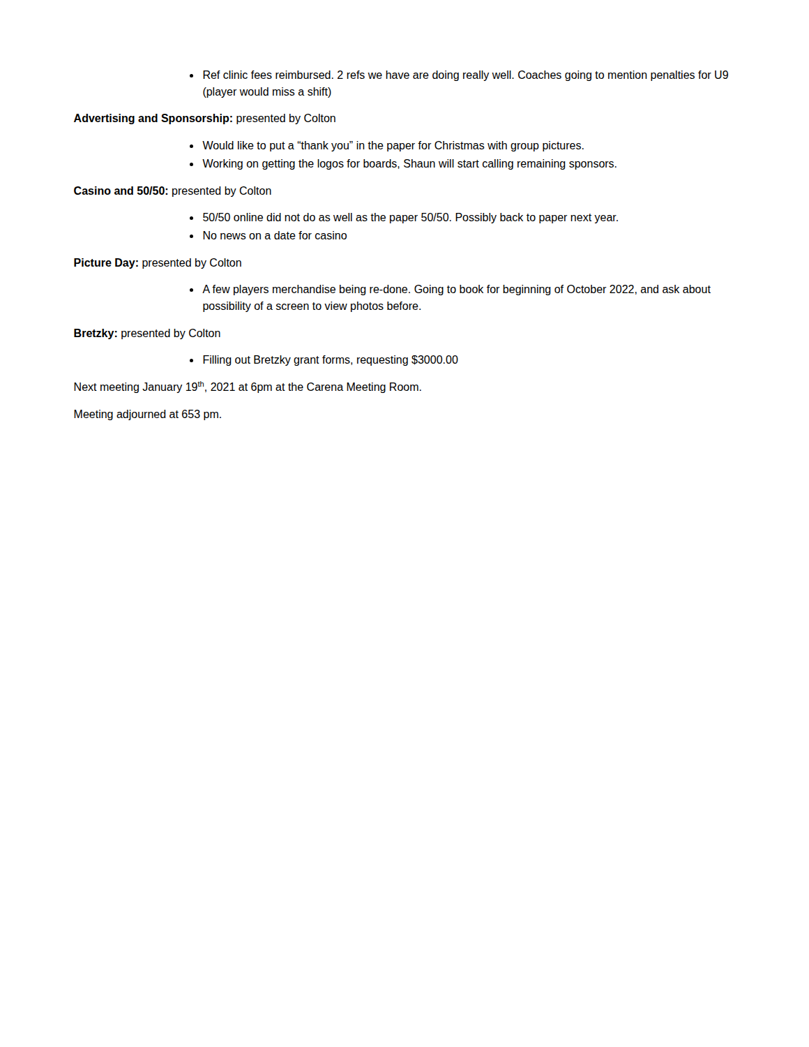Ref clinic fees reimbursed. 2 refs we have are doing really well. Coaches going to mention penalties for U9 (player would miss a shift)
Advertising and Sponsorship: presented by Colton
Would like to put a “thank you” in the paper for Christmas with group pictures.
Working on getting the logos for boards, Shaun will start calling remaining sponsors.
Casino and 50/50: presented by Colton
50/50 online did not do as well as the paper 50/50. Possibly back to paper next year.
No news on a date for casino
Picture Day: presented by Colton
A few players merchandise being re-done. Going to book for beginning of October 2022, and ask about possibility of a screen to view photos before.
Bretzky: presented by Colton
Filling out Bretzky grant forms, requesting $3000.00
Next meeting January 19th, 2021 at 6pm at the Carena Meeting Room.
Meeting adjourned at 653 pm.